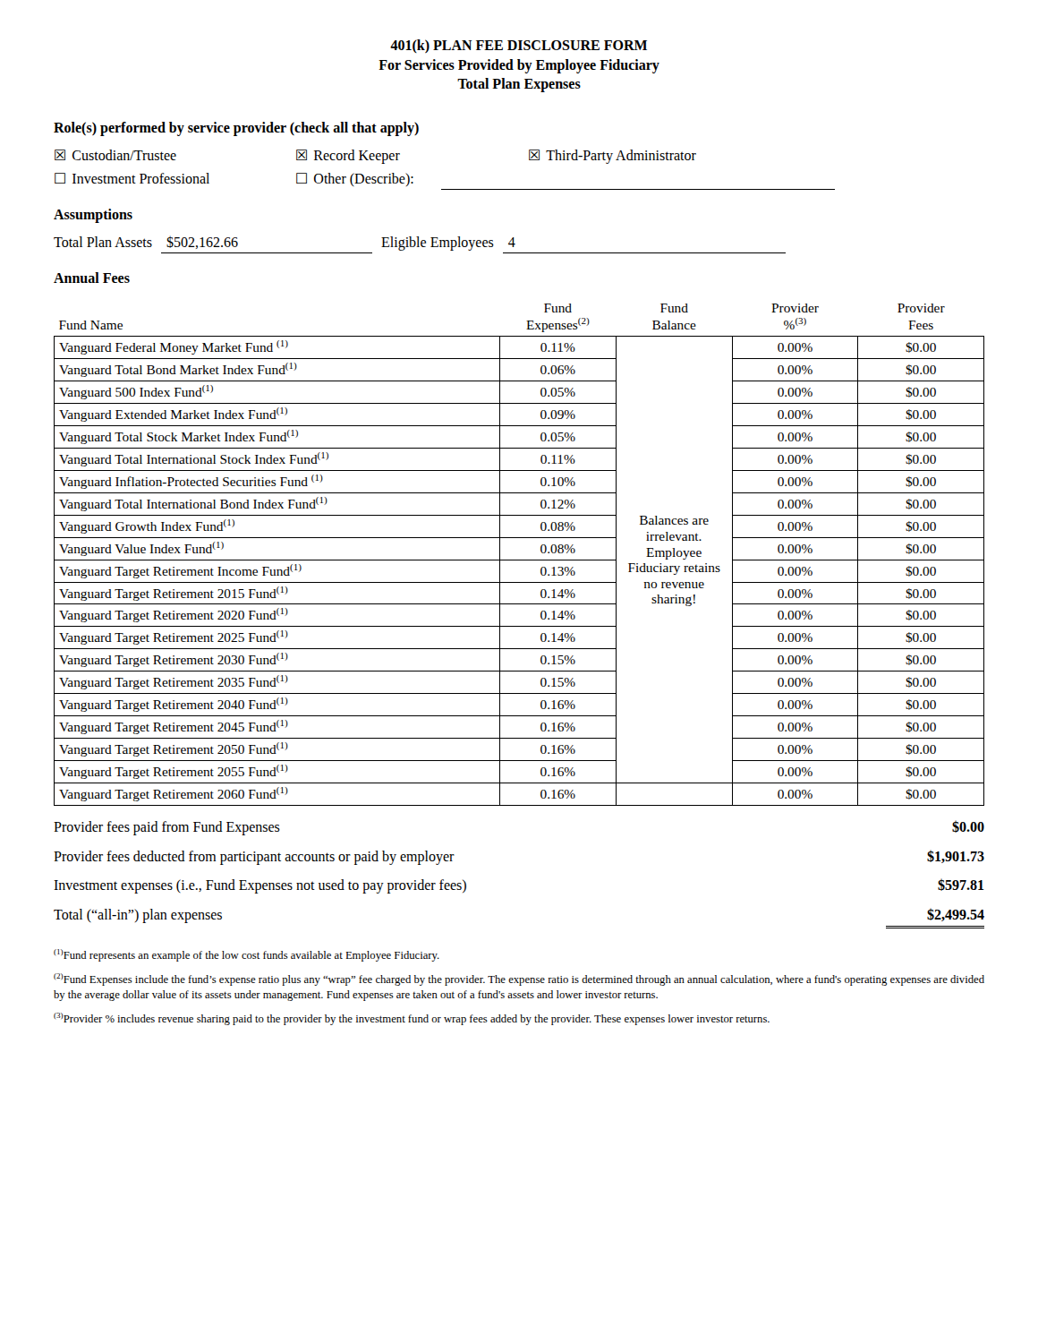401(k) PLAN FEE DISCLOSURE FORM
For Services Provided by Employee Fiduciary
Total Plan Expenses
Role(s) performed by service provider (check all that apply)
☒Custodian/Trustee ☒Record Keeper ☒Third-Party Administrator
☐Investment Professional ☐Other (Describe):
Assumptions
Total Plan Assets $502,162.66 Eligible Employees 4
Annual Fees
| Fund Name | Fund Expenses (2) | Fund Balance | Provider % (3) | Provider Fees |
| --- | --- | --- | --- | --- |
| Vanguard Federal Money Market Fund (1) | 0.11% | Balances are irrelevant. Employee Fiduciary retains no revenue sharing! | 0.00% | $0.00 |
| Vanguard Total Bond Market Index Fund (1) | 0.06% | 0.00% | $0.00 |
| Vanguard 500 Index Fund (1) | 0.05% | 0.00% | $0.00 |
| Vanguard Extended Market Index Fund (1) | 0.09% | 0.00% | $0.00 |
| Vanguard Total Stock Market Index Fund (1) | 0.05% | 0.00% | $0.00 |
| Vanguard Total International Stock Index Fund (1) | 0.11% | 0.00% | $0.00 |
| Vanguard Inflation-Protected Securities Fund (1) | 0.10% | 0.00% | $0.00 |
| Vanguard Total International Bond Index Fund (1) | 0.12% | 0.00% | $0.00 |
| Vanguard Growth Index Fund (1) | 0.08% | 0.00% | $0.00 |
| Vanguard Value Index Fund (1) | 0.08% | 0.00% | $0.00 |
| Vanguard Target Retirement Income Fund (1) | 0.13% | 0.00% | $0.00 |
| Vanguard Target Retirement 2015 Fund (1) | 0.14% | 0.00% | $0.00 |
| Vanguard Target Retirement 2020 Fund (1) | 0.14% | 0.00% | $0.00 |
| Vanguard Target Retirement 2025 Fund (1) | 0.14% | 0.00% | $0.00 |
| Vanguard Target Retirement 2030 Fund (1) | 0.15% | 0.00% | $0.00 |
| Vanguard Target Retirement 2035 Fund (1) | 0.15% | 0.00% | $0.00 |
| Vanguard Target Retirement 2040 Fund (1) | 0.16% | 0.00% | $0.00 |
| Vanguard Target Retirement 2045 Fund (1) | 0.16% | 0.00% | $0.00 |
| Vanguard Target Retirement 2050 Fund (1) | 0.16% | 0.00% | $0.00 |
| Vanguard Target Retirement 2055 Fund (1) | 0.16% | 0.00% | $0.00 |
| Vanguard Target Retirement 2060 Fund (1) | 0.16% | | 0.00% | $0.00 |
Provider fees paid from Fund Expenses $0.00
Provider fees deducted from participant accounts or paid by employer $1,901.73
Investment expenses (i.e., Fund Expenses not used to pay provider fees) $597.81
Total (“all-in”) plan expenses $2,499.54
(1)Fund represents an example of the low cost funds available at Employee Fiduciary.
(2)Fund Expenses include the fund’s expense ratio plus any “wrap” fee charged by the provider. The expense ratio is determined through an annual calculation, where a fund's operating expenses are divided by the average dollar value of its assets under management. Fund expenses are taken out of a fund's assets and lower investor returns.
(3)Provider % includes revenue sharing paid to the provider by the investment fund or wrap fees added by the provider. These expenses lower investor returns.